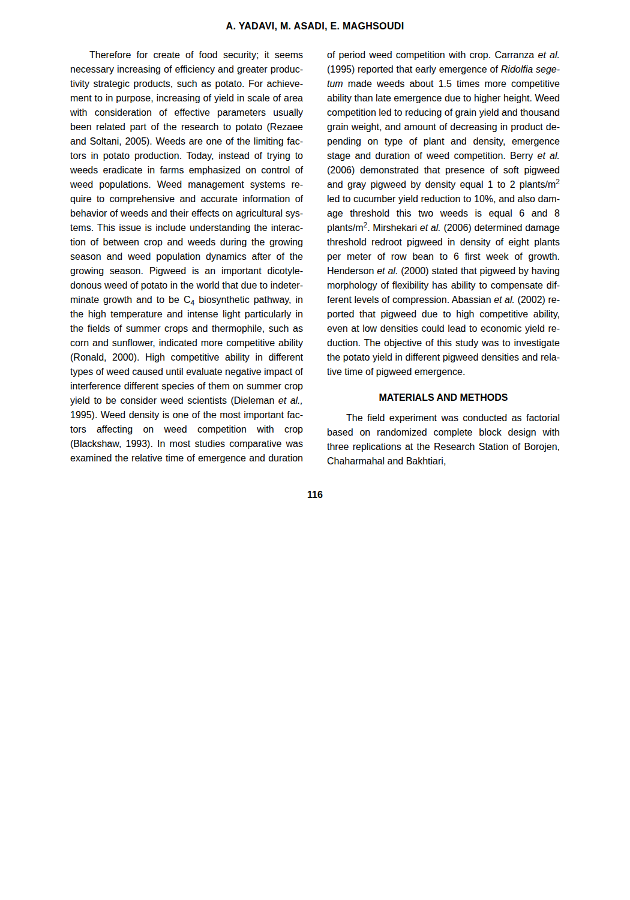A. YADAVI, M. ASADI, E. MAGHSOUDI
Therefore for create of food security; it seems necessary increasing of efficiency and greater productivity strategic products, such as potato. For achievement to in purpose, increasing of yield in scale of area with consideration of effective parameters usually been related part of the research to potato (Rezaee and Soltani, 2005). Weeds are one of the limiting factors in potato production. Today, instead of trying to weeds eradicate in farms emphasized on control of weed populations. Weed management systems require to comprehensive and accurate information of behavior of weeds and their effects on agricultural systems. This issue is include understanding the interaction of between crop and weeds during the growing season and weed population dynamics after of the growing season. Pigweed is an important dicotyledonous weed of potato in the world that due to indeterminate growth and to be C4 biosynthetic pathway, in the high temperature and intense light particularly in the fields of summer crops and thermophile, such as corn and sunflower, indicated more competitive ability (Ronald, 2000). High competitive ability in different types of weed caused until evaluate negative impact of interference different species of them on summer crop yield to be consider weed scientists (Dieleman et al., 1995). Weed density is one of the most important factors affecting on weed competition with crop (Blackshaw, 1993). In most studies comparative was examined the relative time of emergence and duration of period weed competition with crop. Carranza et al. (1995) reported that early emergence of Ridolfia segetum made weeds about 1.5 times more competitive ability than late emergence due to higher height. Weed competition led to reducing of grain yield and thousand grain weight, and amount of decreasing in product depending on type of plant and density, emergence stage and duration of weed competition. Berry et al. (2006) demonstrated that presence of soft pigweed and gray pigweed by density equal 1 to 2 plants/m2 led to cucumber yield reduction to 10%, and also damage threshold this two weeds is equal 6 and 8 plants/m2. Mirshekari et al. (2006) determined damage threshold redroot pigweed in density of eight plants per meter of row bean to 6 first week of growth. Henderson et al. (2000) stated that pigweed by having morphology of flexibility has ability to compensate different levels of compression. Abassian et al. (2002) reported that pigweed due to high competitive ability, even at low densities could lead to economic yield reduction. The objective of this study was to investigate the potato yield in different pigweed densities and relative time of pigweed emergence.
MATERIALS AND METHODS
The field experiment was conducted as factorial based on randomized complete block design with three replications at the Research Station of Borojen, Chaharmahal and Bakhtiari,
116